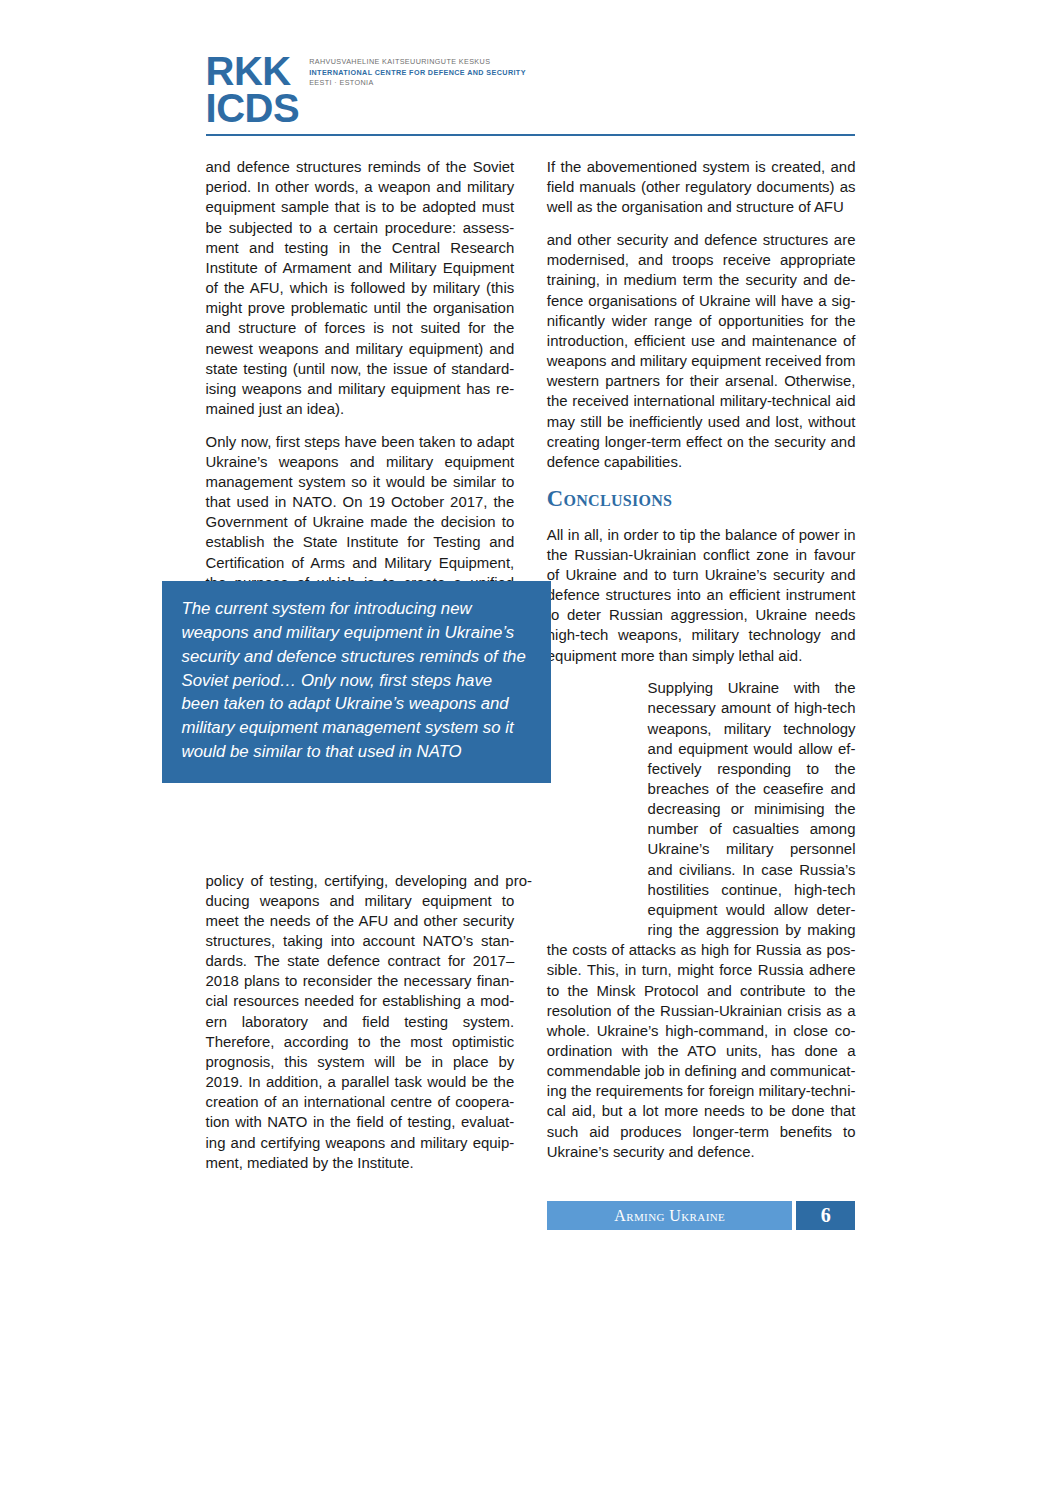RKK ICDS
Rahvusvaheline Kaitseuuringute Keskus
International Centre for Defence and Security
Eesti · Estonia
The current system for introducing new weapons and military equipment in Ukraine’s security and defence structures reminds of the Soviet period… Only now, first steps have been taken to adapt Ukraine’s weapons and military equipment management system so it would be similar to that used in NATO
and defence structures reminds of the Soviet period. In other words, a weapon and military equipment sample that is to be adopted must be subjected to a certain procedure: assessment and testing in the Central Research Institute of Armament and Military Equipment of the AFU, which is followed by military (this might prove problematic until the organisation and structure of forces is not suited for the newest weapons and military equipment) and state testing (until now, the issue of standardising weapons and military equipment has remained just an idea).
Only now, first steps have been taken to adapt Ukraine’s weapons and military equipment management system so it would be similar to that used in NATO. On 19 October 2017, the Government of Ukraine made the decision to establish the State Institute for Testing and Certification of Arms and Military Equipment, the purpose of which is to create a unified state
policy of testing, certifying, developing and producing weapons and military equipment to meet the needs of the AFU and other security structures, taking into account NATO’s standards. The state defence contract for 2017–2018 plans to reconsider the necessary financial resources needed for establishing a modern laboratory and field testing system. Therefore, according to the most optimistic prognosis, this system will be in place by 2019. In addition, a parallel task would be the creation of an international centre of cooperation with NATO in the field of testing, evaluating and certifying weapons and military equipment, mediated by the Institute.
If the abovementioned system is created, and field manuals (other regulatory documents) as well as the organisation and structure of AFU
and other security and defence structures are modernised, and troops receive appropriate training, in medium term the security and defence organisations of Ukraine will have a significantly wider range of opportunities for the introduction, efficient use and maintenance of weapons and military equipment received from western partners for their arsenal. Otherwise, the received international military-technical aid may still be inefficiently used and lost, without creating longer-term effect on the security and defence capabilities.
Conclusions
All in all, in order to tip the balance of power in the Russian-Ukrainian conflict zone in favour of Ukraine and to turn Ukraine’s security and defence structures into an efficient instrument to deter Russian aggression, Ukraine needs high-tech weapons, military technology and equipment more than simply lethal aid.
Supplying Ukraine with the necessary amount of high-tech weapons, military technology and equipment would allow effectively responding to the breaches of the ceasefire and decreasing or minimising the number of casualties among Ukraine’s military personnel and civilians. In case Russia’s hostilities continue, high-tech equipment would allow deterring the aggression by making the costs of attacks as high for Russia as possible. This, in turn, might force Russia adhere to the Minsk Protocol and contribute to the resolution of the Russian-Ukrainian crisis as a whole. Ukraine’s high-command, in close coordination with the ATO units, has done a commendable job in defining and communicating the requirements for foreign military-technical aid, but a lot more needs to be done that such aid produces longer-term benefits to Ukraine’s security and defence.
Arming Ukraine
6